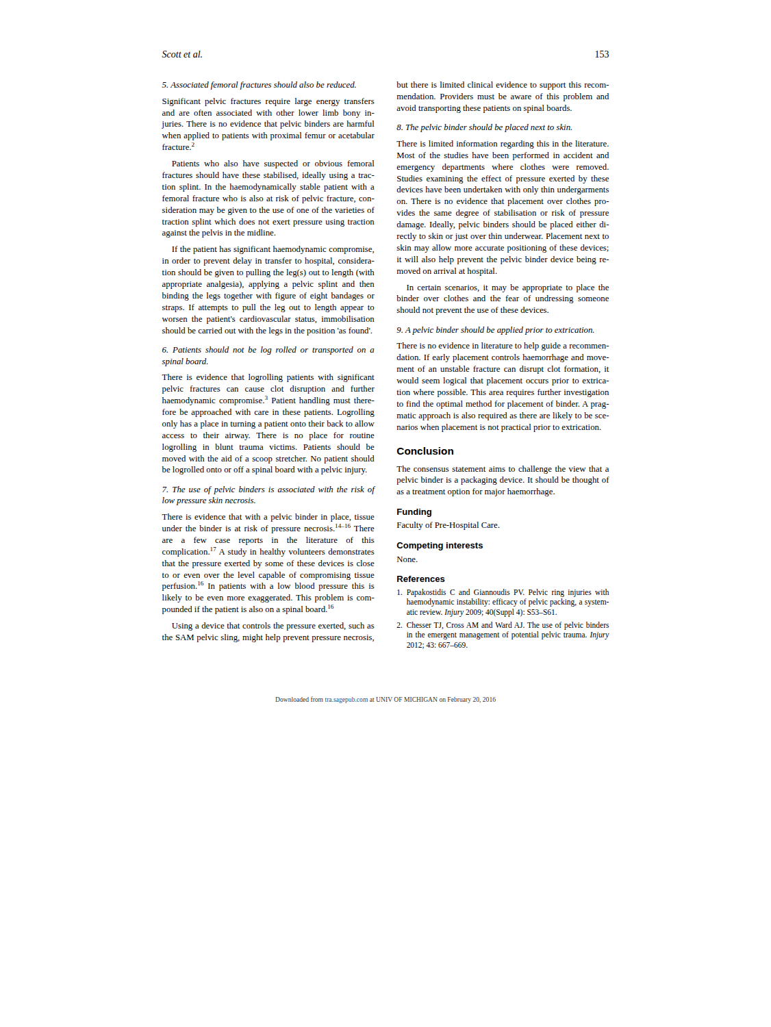Scott et al. 153
5. Associated femoral fractures should also be reduced.
Significant pelvic fractures require large energy transfers and are often associated with other lower limb bony injuries. There is no evidence that pelvic binders are harmful when applied to patients with proximal femur or acetabular fracture.2
Patients who also have suspected or obvious femoral fractures should have these stabilised, ideally using a traction splint. In the haemodynamically stable patient with a femoral fracture who is also at risk of pelvic fracture, consideration may be given to the use of one of the varieties of traction splint which does not exert pressure using traction against the pelvis in the midline.
If the patient has significant haemodynamic compromise, in order to prevent delay in transfer to hospital, consideration should be given to pulling the leg(s) out to length (with appropriate analgesia), applying a pelvic splint and then binding the legs together with figure of eight bandages or straps. If attempts to pull the leg out to length appear to worsen the patient's cardiovascular status, immobilisation should be carried out with the legs in the position 'as found'.
6. Patients should not be log rolled or transported on a spinal board.
There is evidence that logrolling patients with significant pelvic fractures can cause clot disruption and further haemodynamic compromise.3 Patient handling must therefore be approached with care in these patients. Logrolling only has a place in turning a patient onto their back to allow access to their airway. There is no place for routine logrolling in blunt trauma victims. Patients should be moved with the aid of a scoop stretcher. No patient should be logrolled onto or off a spinal board with a pelvic injury.
7. The use of pelvic binders is associated with the risk of low pressure skin necrosis.
There is evidence that with a pelvic binder in place, tissue under the binder is at risk of pressure necrosis.14–16 There are a few case reports in the literature of this complication.17 A study in healthy volunteers demonstrates that the pressure exerted by some of these devices is close to or even over the level capable of compromising tissue perfusion.16 In patients with a low blood pressure this is likely to be even more exaggerated. This problem is compounded if the patient is also on a spinal board.16
Using a device that controls the pressure exerted, such as the SAM pelvic sling, might help prevent pressure necrosis, but there is limited clinical evidence to support this recommendation. Providers must be aware of this problem and avoid transporting these patients on spinal boards.
8. The pelvic binder should be placed next to skin.
There is limited information regarding this in the literature. Most of the studies have been performed in accident and emergency departments where clothes were removed. Studies examining the effect of pressure exerted by these devices have been undertaken with only thin undergarments on. There is no evidence that placement over clothes provides the same degree of stabilisation or risk of pressure damage. Ideally, pelvic binders should be placed either directly to skin or just over thin underwear. Placement next to skin may allow more accurate positioning of these devices; it will also help prevent the pelvic binder device being removed on arrival at hospital.
In certain scenarios, it may be appropriate to place the binder over clothes and the fear of undressing someone should not prevent the use of these devices.
9. A pelvic binder should be applied prior to extrication.
There is no evidence in literature to help guide a recommendation. If early placement controls haemorrhage and movement of an unstable fracture can disrupt clot formation, it would seem logical that placement occurs prior to extrication where possible. This area requires further investigation to find the optimal method for placement of binder. A pragmatic approach is also required as there are likely to be scenarios when placement is not practical prior to extrication.
Conclusion
The consensus statement aims to challenge the view that a pelvic binder is a packaging device. It should be thought of as a treatment option for major haemorrhage.
Funding
Faculty of Pre-Hospital Care.
Competing interests
None.
References
Papakostidis C and Giannoudis PV. Pelvic ring injuries with haemodynamic instability: efficacy of pelvic packing, a systematic review. Injury 2009; 40(Suppl 4): S53–S61.
Chesser TJ, Cross AM and Ward AJ. The use of pelvic binders in the emergent management of potential pelvic trauma. Injury 2012; 43: 667–669.
Downloaded from tra.sagepub.com at UNIV OF MICHIGAN on February 20, 2016